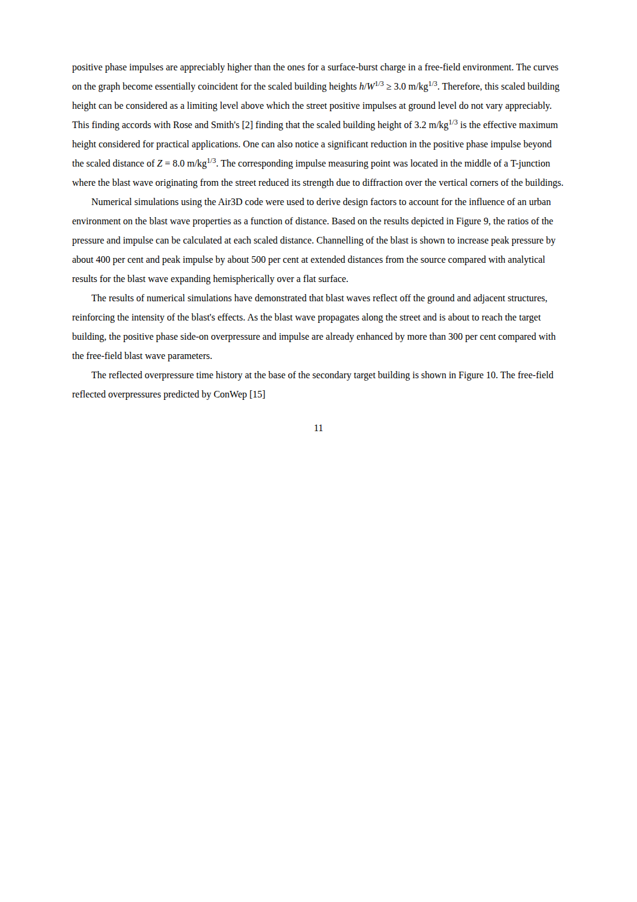positive phase impulses are appreciably higher than the ones for a surface-burst charge in a free-field environment. The curves on the graph become essentially coincident for the scaled building heights h/W1/3 ≥ 3.0 m/kg1/3. Therefore, this scaled building height can be considered as a limiting level above which the street positive impulses at ground level do not vary appreciably. This finding accords with Rose and Smith's [2] finding that the scaled building height of 3.2 m/kg1/3 is the effective maximum height considered for practical applications. One can also notice a significant reduction in the positive phase impulse beyond the scaled distance of Z = 8.0 m/kg1/3. The corresponding impulse measuring point was located in the middle of a T-junction where the blast wave originating from the street reduced its strength due to diffraction over the vertical corners of the buildings.
Numerical simulations using the Air3D code were used to derive design factors to account for the influence of an urban environment on the blast wave properties as a function of distance. Based on the results depicted in Figure 9, the ratios of the pressure and impulse can be calculated at each scaled distance. Channelling of the blast is shown to increase peak pressure by about 400 per cent and peak impulse by about 500 per cent at extended distances from the source compared with analytical results for the blast wave expanding hemispherically over a flat surface.
The results of numerical simulations have demonstrated that blast waves reflect off the ground and adjacent structures, reinforcing the intensity of the blast's effects. As the blast wave propagates along the street and is about to reach the target building, the positive phase side-on overpressure and impulse are already enhanced by more than 300 per cent compared with the free-field blast wave parameters.
The reflected overpressure time history at the base of the secondary target building is shown in Figure 10. The free-field reflected overpressures predicted by ConWep [15]
11